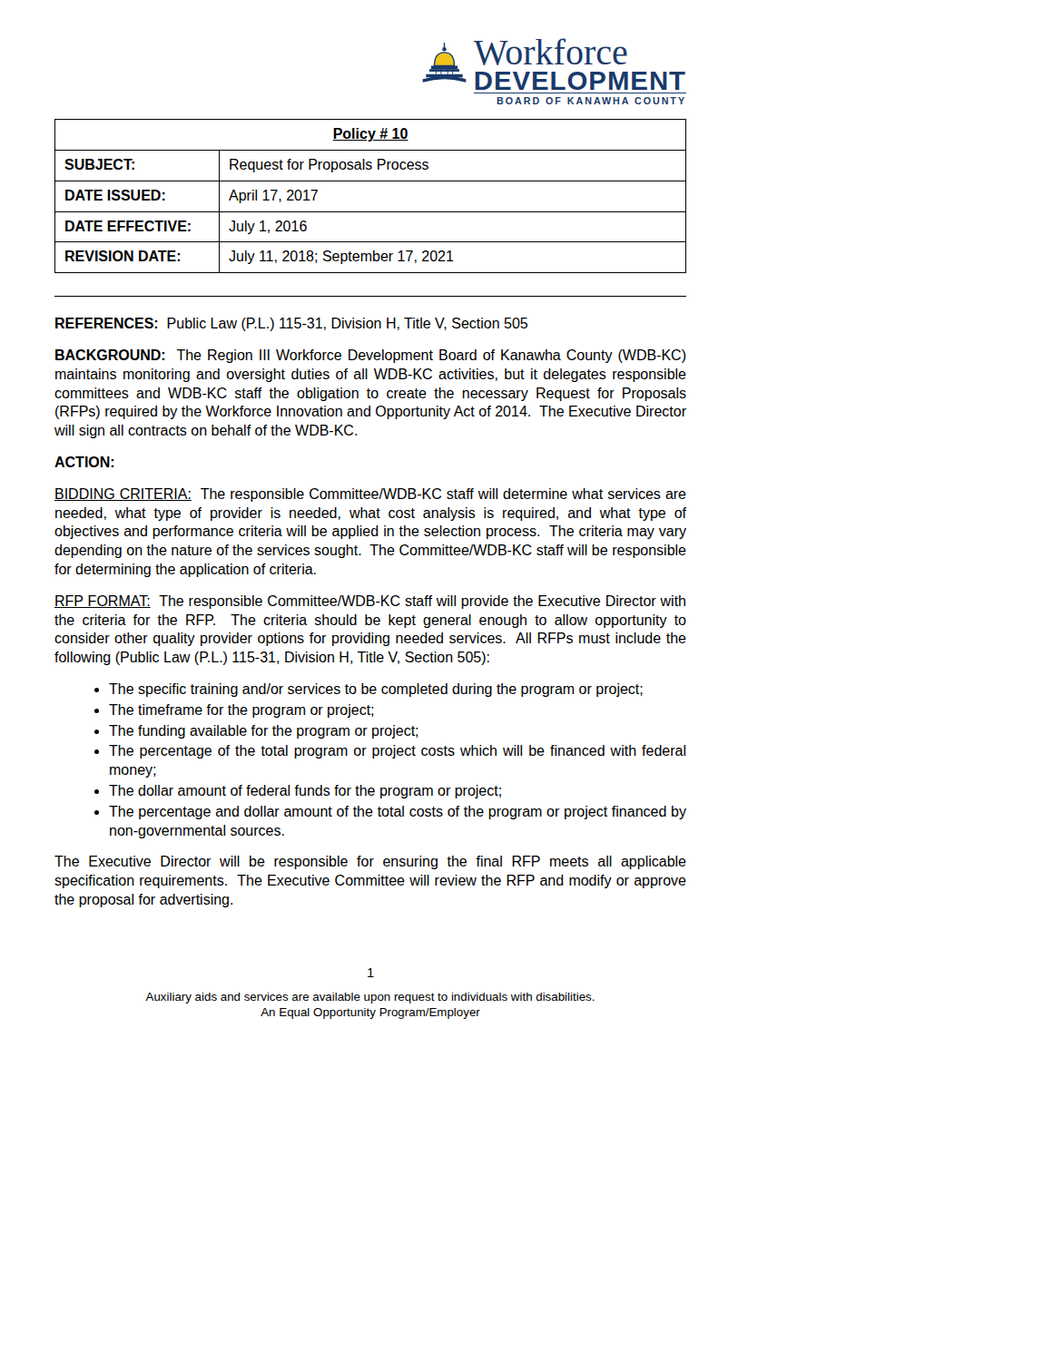Workforce
DEVELOPMENT
BOARD OF KANAWHA COUNTY
| Policy # 10 |
| SUBJECT: | Request for Proposals Process |
| DATE ISSUED: | April 17, 2017 |
| DATE EFFECTIVE: | July 1, 2016 |
| REVISION DATE: | July 11, 2018; September 17, 2021 |
REFERENCES: Public Law (P.L.) 115-31, Division H, Title V, Section 505
BACKGROUND: The Region III Workforce Development Board of Kanawha County (WDB-KC) maintains monitoring and oversight duties of all WDB-KC activities, but it delegates responsible committees and WDB-KC staff the obligation to create the necessary Request for Proposals (RFPs) required by the Workforce Innovation and Opportunity Act of 2014. The Executive Director will sign all contracts on behalf of the WDB-KC.
ACTION:
BIDDING CRITERIA: The responsible Committee/WDB-KC staff will determine what services are needed, what type of provider is needed, what cost analysis is required, and what type of objectives and performance criteria will be applied in the selection process. The criteria may vary depending on the nature of the services sought. The Committee/WDB-KC staff will be responsible for determining the application of criteria.
RFP FORMAT: The responsible Committee/WDB-KC staff will provide the Executive Director with the criteria for the RFP. The criteria should be kept general enough to allow opportunity to consider other quality provider options for providing needed services. All RFPs must include the following (Public Law (P.L.) 115-31, Division H, Title V, Section 505):
The specific training and/or services to be completed during the program or project;
The timeframe for the program or project;
The funding available for the program or project;
The percentage of the total program or project costs which will be financed with federal money;
The dollar amount of federal funds for the program or project;
The percentage and dollar amount of the total costs of the program or project financed by non-governmental sources.
The Executive Director will be responsible for ensuring the final RFP meets all applicable specification requirements. The Executive Committee will review the RFP and modify or approve the proposal for advertising.
1
Auxiliary aids and services are available upon request to individuals with disabilities.
An Equal Opportunity Program/Employer